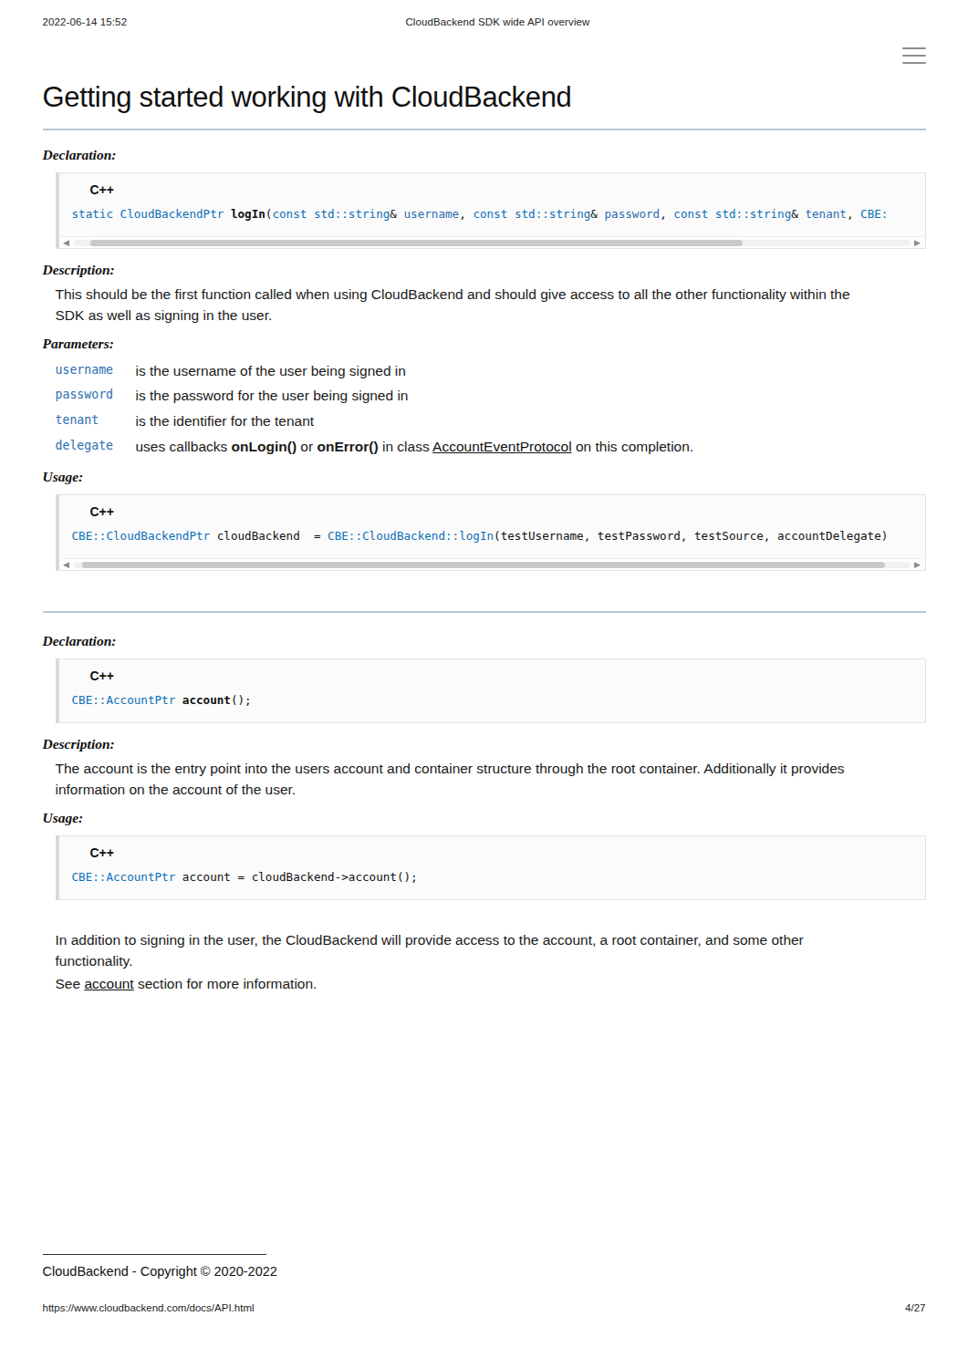2022-06-14 15:52
CloudBackend SDK wide API overview
Getting started working with CloudBackend
Declaration:
C++
static CloudBackendPtr logIn(const std::string& username, const std::string& password, const std::string& tenant, CBE:
◀
▶
Description:
This should be the first function called when using CloudBackend and should give access to all the other functionality within the SDK as well as signing in the user.
Parameters:
username
is the username of the user being signed in
password
is the password for the user being signed in
tenant
is the identifier for the tenant
delegate
uses callbacks onLogin() or onError() in class AccountEventProtocol on this completion.
Usage:
C++
CBE::CloudBackendPtr cloudBackend  = CBE::CloudBackend::logIn(testUsername, testPassword, testSource, accountDelegate)
◀
▶
Declaration:
C++
CBE::AccountPtr account();
Description:
The account is the entry point into the users account and container structure through the root container. Additionally it provides information on the account of the user.
Usage:
C++
CBE::AccountPtr account = cloudBackend->account();
In addition to signing in the user, the CloudBackend will provide access to the account, a root container, and some other functionality.
See account section for more information.
CloudBackend - Copyright © 2020-2022
https://www.cloudbackend.com/docs/API.html 4/27